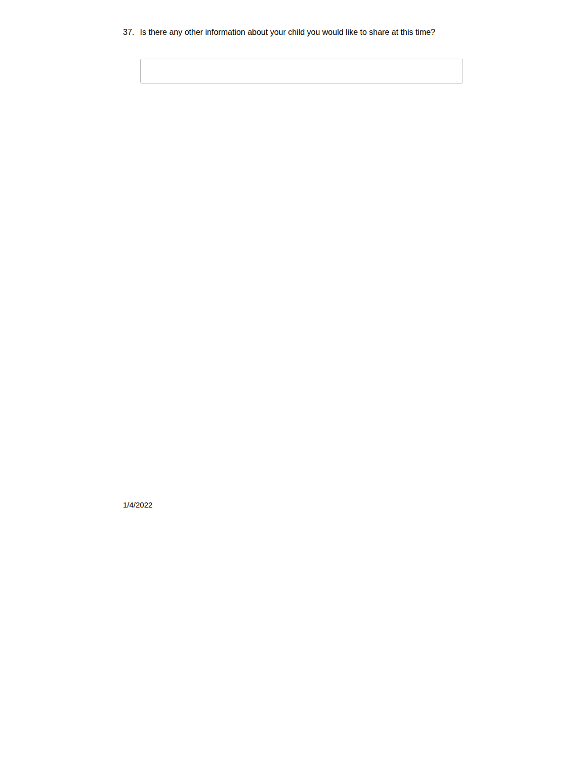37. Is there any other information about your child you would like to share at this time?
1/4/2022